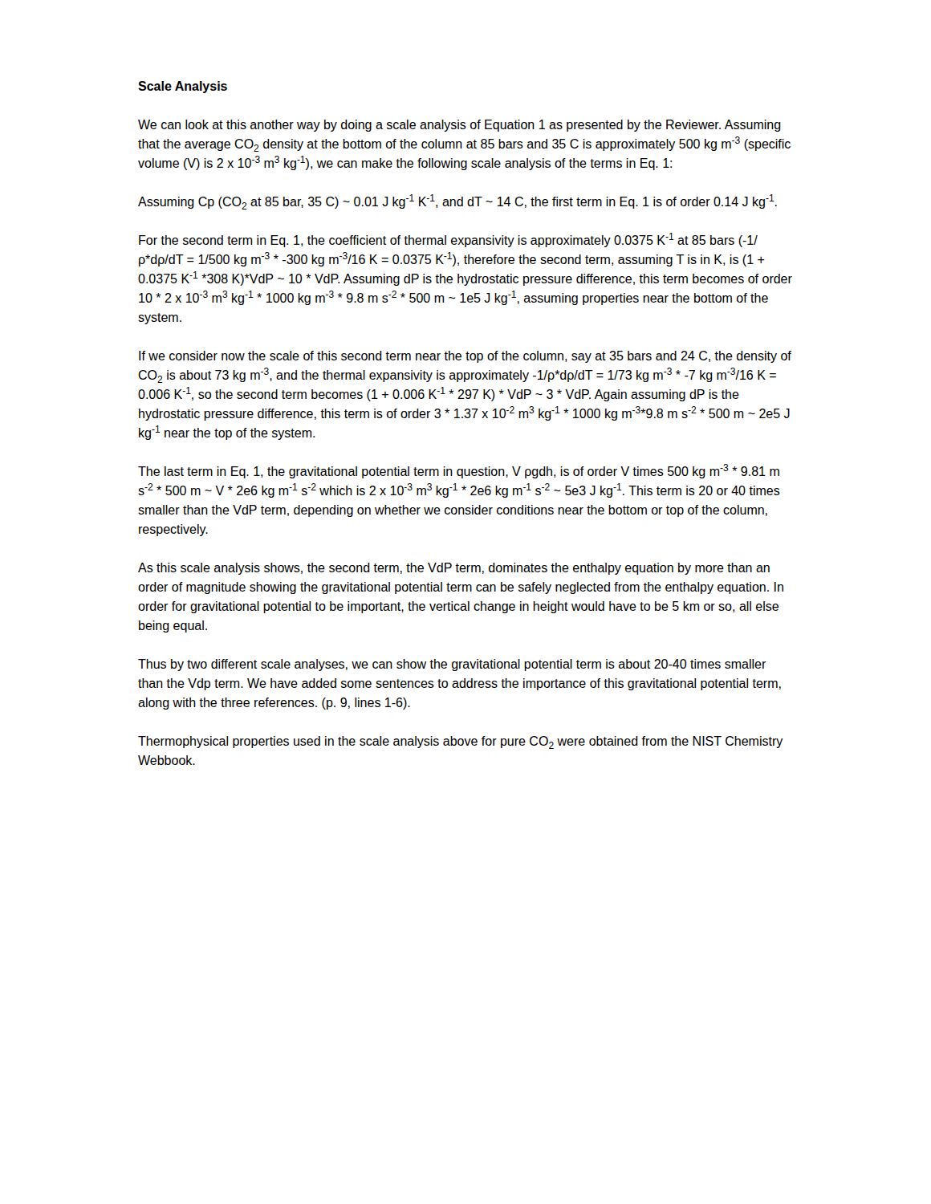Scale Analysis
We can look at this another way by doing a scale analysis of Equation 1 as presented by the Reviewer. Assuming that the average CO2 density at the bottom of the column at 85 bars and 35 C is approximately 500 kg m-3 (specific volume (V) is 2 x 10-3 m3 kg-1), we can make the following scale analysis of the terms in Eq. 1:
Assuming Cp (CO2 at 85 bar, 35 C) ~ 0.01 J kg-1 K-1, and dT ~ 14 C, the first term in Eq. 1 is of order 0.14 J kg-1.
For the second term in Eq. 1, the coefficient of thermal expansivity is approximately 0.0375 K-1 at 85 bars (-1/ρ*dρ/dT = 1/500 kg m-3 * -300 kg m-3/16 K = 0.0375 K-1), therefore the second term, assuming T is in K, is (1 + 0.0375 K-1 *308 K)*VdP ~ 10 * VdP. Assuming dP is the hydrostatic pressure difference, this term becomes of order 10 * 2 x 10-3 m3 kg-1 * 1000 kg m-3 * 9.8 m s-2 * 500 m ~ 1e5 J kg-1, assuming properties near the bottom of the system.
If we consider now the scale of this second term near the top of the column, say at 35 bars and 24 C, the density of CO2 is about 73 kg m-3, and the thermal expansivity is approximately -1/ρ*dρ/dT = 1/73 kg m-3 * -7 kg m-3/16 K = 0.006 K-1, so the second term becomes (1 + 0.006 K-1 * 297 K) * VdP ~ 3 * VdP. Again assuming dP is the hydrostatic pressure difference, this term is of order 3 * 1.37 x 10-2 m3 kg-1 * 1000 kg m-3*9.8 m s-2 * 500 m ~ 2e5 J kg-1 near the top of the system.
The last term in Eq. 1, the gravitational potential term in question, V ρgdh, is of order V times 500 kg m-3 * 9.81 m s-2 * 500 m ~ V * 2e6 kg m-1 s-2 which is 2 x 10-3 m3 kg-1 * 2e6 kg m-1 s-2 ~ 5e3 J kg-1. This term is 20 or 40 times smaller than the VdP term, depending on whether we consider conditions near the bottom or top of the column, respectively.
As this scale analysis shows, the second term, the VdP term, dominates the enthalpy equation by more than an order of magnitude showing the gravitational potential term can be safely neglected from the enthalpy equation. In order for gravitational potential to be important, the vertical change in height would have to be 5 km or so, all else being equal.
Thus by two different scale analyses, we can show the gravitational potential term is about 20-40 times smaller than the Vdp term. We have added some sentences to address the importance of this gravitational potential term, along with the three references. (p. 9, lines 1-6).
Thermophysical properties used in the scale analysis above for pure CO2 were obtained from the NIST Chemistry Webbook.